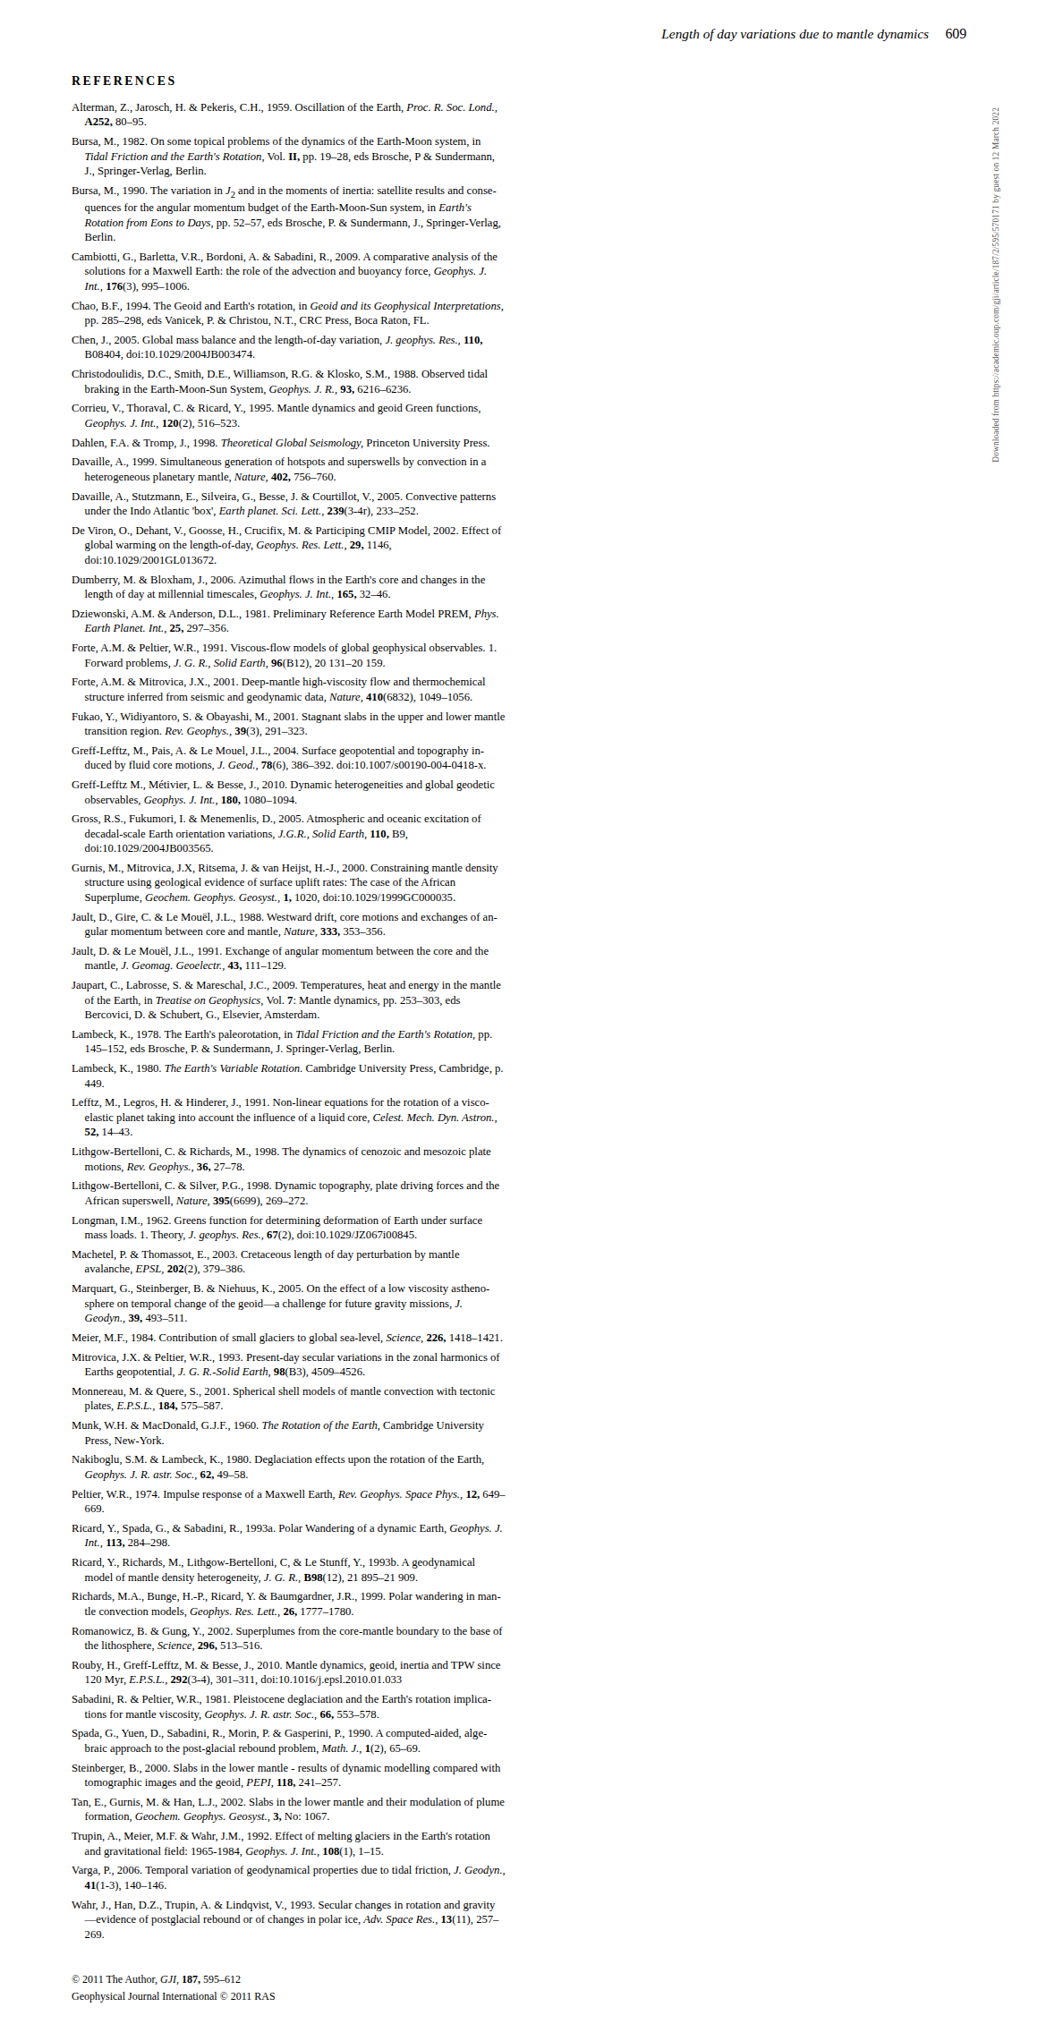Downloaded from https://academic.oup.com/gji/article/187/2/595/570171 by guest on 12 March 2022
Length of day variations due to mantle dynamics 609
References
Alterman, Z., Jarosch, H. & Pekeris, C.H., 1959. Oscillation of the Earth, Proc. R. Soc. Lond., A252, 80–95.
Bursa, M., 1982. On some topical problems of the dynamics of the Earth-Moon system, in Tidal Friction and the Earth's Rotation, Vol. II, pp. 19–28, eds Brosche, P & Sundermann, J., Springer-Verlag, Berlin.
Bursa, M., 1990. The variation in J2 and in the moments of inertia: satellite results and consequences for the angular momentum budget of the Earth-Moon-Sun system, in Earth's Rotation from Eons to Days, pp. 52–57, eds Brosche, P. & Sundermann, J., Springer-Verlag, Berlin.
Cambiotti, G., Barletta, V.R., Bordoni, A. & Sabadini, R., 2009. A comparative analysis of the solutions for a Maxwell Earth: the role of the advection and buoyancy force, Geophys. J. Int., 176(3), 995–1006.
Chao, B.F., 1994. The Geoid and Earth's rotation, in Geoid and its Geophysical Interpretations, pp. 285–298, eds Vanicek, P. & Christou, N.T., CRC Press, Boca Raton, FL.
Chen, J., 2005. Global mass balance and the length-of-day variation, J. geophys. Res., 110, B08404, doi:10.1029/2004JB003474.
Christodoulidis, D.C., Smith, D.E., Williamson, R.G. & Klosko, S.M., 1988. Observed tidal braking in the Earth-Moon-Sun System, Geophys. J. R., 93, 6216–6236.
Corrieu, V., Thoraval, C. & Ricard, Y., 1995. Mantle dynamics and geoid Green functions, Geophys. J. Int., 120(2), 516–523.
Dahlen, F.A. & Tromp, J., 1998. Theoretical Global Seismology, Princeton University Press.
Davaille, A., 1999. Simultaneous generation of hotspots and superswells by convection in a heterogeneous planetary mantle, Nature, 402, 756–760.
Davaille, A., Stutzmann, E., Silveira, G., Besse, J. & Courtillot, V., 2005. Convective patterns under the Indo Atlantic 'box', Earth planet. Sci. Lett., 239(3-4r), 233–252.
De Viron, O., Dehant, V., Goosse, H., Crucifix, M. & Participing CMIP Model, 2002. Effect of global warming on the length-of-day, Geophys. Res. Lett., 29, 1146, doi:10.1029/2001GL013672.
Dumberry, M. & Bloxham, J., 2006. Azimuthal flows in the Earth's core and changes in the length of day at millennial timescales, Geophys. J. Int., 165, 32–46.
Dziewonski, A.M. & Anderson, D.L., 1981. Preliminary Reference Earth Model PREM, Phys. Earth Planet. Int., 25, 297–356.
Forte, A.M. & Peltier, W.R., 1991. Viscous-flow models of global geophysical observables. 1. Forward problems, J. G. R., Solid Earth, 96(B12), 20 131–20 159.
Forte, A.M. & Mitrovica, J.X., 2001. Deep-mantle high-viscosity flow and thermochemical structure inferred from seismic and geodynamic data, Nature, 410(6832), 1049–1056.
Fukao, Y., Widiyantoro, S. & Obayashi, M., 2001. Stagnant slabs in the upper and lower mantle transition region. Rev. Geophys., 39(3), 291–323.
Greff-Lefftz, M., Pais, A. & Le Mouel, J.L., 2004. Surface geopotential and topography induced by fluid core motions, J. Geod., 78(6), 386–392. doi:10.1007/s00190-004-0418-x.
Greff-Lefftz M., Métivier, L. & Besse, J., 2010. Dynamic heterogeneities and global geodetic observables, Geophys. J. Int., 180, 1080–1094.
Gross, R.S., Fukumori, I. & Menemenlis, D., 2005. Atmospheric and oceanic excitation of decadal-scale Earth orientation variations, J.G.R., Solid Earth, 110, B9, doi:10.1029/2004JB003565.
Gurnis, M., Mitrovica, J.X, Ritsema, J. & van Heijst, H.-J., 2000. Constraining mantle density structure using geological evidence of surface uplift rates: The case of the African Superplume, Geochem. Geophys. Geosyst., 1, 1020, doi:10.1029/1999GC000035.
Jault, D., Gire, C. & Le Mouël, J.L., 1988. Westward drift, core motions and exchanges of angular momentum between core and mantle, Nature, 333, 353–356.
Jault, D. & Le Mouël, J.L., 1991. Exchange of angular momentum between the core and the mantle, J. Geomag. Geoelectr., 43, 111–129.
Jaupart, C., Labrosse, S. & Mareschal, J.C., 2009. Temperatures, heat and energy in the mantle of the Earth, in Treatise on Geophysics, Vol. 7: Mantle dynamics, pp. 253–303, eds Bercovici, D. & Schubert, G., Elsevier, Amsterdam.
Lambeck, K., 1978. The Earth's paleorotation, in Tidal Friction and the Earth's Rotation, pp. 145–152, eds Brosche, P. & Sundermann, J. Springer-Verlag, Berlin.
Lambeck, K., 1980. The Earth's Variable Rotation. Cambridge University Press, Cambridge, p. 449.
Lefftz, M., Legros, H. & Hinderer, J., 1991. Non-linear equations for the rotation of a visco-elastic planet taking into account the influence of a liquid core, Celest. Mech. Dyn. Astron., 52, 14–43.
Lithgow-Bertelloni, C. & Richards, M., 1998. The dynamics of cenozoic and mesozoic plate motions, Rev. Geophys., 36, 27–78.
Lithgow-Bertelloni, C. & Silver, P.G., 1998. Dynamic topography, plate driving forces and the African superswell, Nature, 395(6699), 269–272.
Longman, I.M., 1962. Greens function for determining deformation of Earth under surface mass loads. 1. Theory, J. geophys. Res., 67(2), doi:10.1029/JZ067i00845.
Machetel, P. & Thomassot, E., 2003. Cretaceous length of day perturbation by mantle avalanche, EPSL, 202(2), 379–386.
Marquart, G., Steinberger, B. & Niehuus, K., 2005. On the effect of a low viscosity asthenosphere on temporal change of the geoid—a challenge for future gravity missions, J. Geodyn., 39, 493–511.
Meier, M.F., 1984. Contribution of small glaciers to global sea-level, Science, 226, 1418–1421.
Mitrovica, J.X. & Peltier, W.R., 1993. Present-day secular variations in the zonal harmonics of Earths geopotential, J. G. R.-Solid Earth, 98(B3), 4509–4526.
Monnereau, M. & Quere, S., 2001. Spherical shell models of mantle convection with tectonic plates, E.P.S.L., 184, 575–587.
Munk, W.H. & MacDonald, G.J.F., 1960. The Rotation of the Earth, Cambridge University Press, New-York.
Nakiboglu, S.M. & Lambeck, K., 1980. Deglaciation effects upon the rotation of the Earth, Geophys. J. R. astr. Soc., 62, 49–58.
Peltier, W.R., 1974. Impulse response of a Maxwell Earth, Rev. Geophys. Space Phys., 12, 649–669.
Ricard, Y., Spada, G., & Sabadini, R., 1993a. Polar Wandering of a dynamic Earth, Geophys. J. Int., 113, 284–298.
Ricard, Y., Richards, M., Lithgow-Bertelloni, C, & Le Stunff, Y., 1993b. A geodynamical model of mantle density heterogeneity, J. G. R., B98(12), 21 895–21 909.
Richards, M.A., Bunge, H.-P., Ricard, Y. & Baumgardner, J.R., 1999. Polar wandering in mantle convection models, Geophys. Res. Lett., 26, 1777–1780.
Romanowicz, B. & Gung, Y., 2002. Superplumes from the core-mantle boundary to the base of the lithosphere, Science, 296, 513–516.
Rouby, H., Greff-Lefftz, M. & Besse, J., 2010. Mantle dynamics, geoid, inertia and TPW since 120 Myr, E.P.S.L., 292(3-4), 301–311, doi:10.1016/j.epsl.2010.01.033
Sabadini, R. & Peltier, W.R., 1981. Pleistocene deglaciation and the Earth's rotation implications for mantle viscosity, Geophys. J. R. astr. Soc., 66, 553–578.
Spada, G., Yuen, D., Sabadini, R., Morin, P. & Gasperini, P., 1990. A computed-aided, algebraic approach to the post-glacial rebound problem, Math. J., 1(2), 65–69.
Steinberger, B., 2000. Slabs in the lower mantle - results of dynamic modelling compared with tomographic images and the geoid, PEPI, 118, 241–257.
Tan, E., Gurnis, M. & Han, L.J., 2002. Slabs in the lower mantle and their modulation of plume formation, Geochem. Geophys. Geosyst., 3, No: 1067.
Trupin, A., Meier, M.F. & Wahr, J.M., 1992. Effect of melting glaciers in the Earth's rotation and gravitational field: 1965-1984, Geophys. J. Int., 108(1), 1–15.
Varga, P., 2006. Temporal variation of geodynamical properties due to tidal friction, J. Geodyn., 41(1-3), 140–146.
Wahr, J., Han, D.Z., Trupin, A. & Lindqvist, V., 1993. Secular changes in rotation and gravity—evidence of postglacial rebound or of changes in polar ice, Adv. Space Res., 13(11), 257–269.
© 2011 The Author, GJI, 187, 595–612
Geophysical Journal International © 2011 RAS